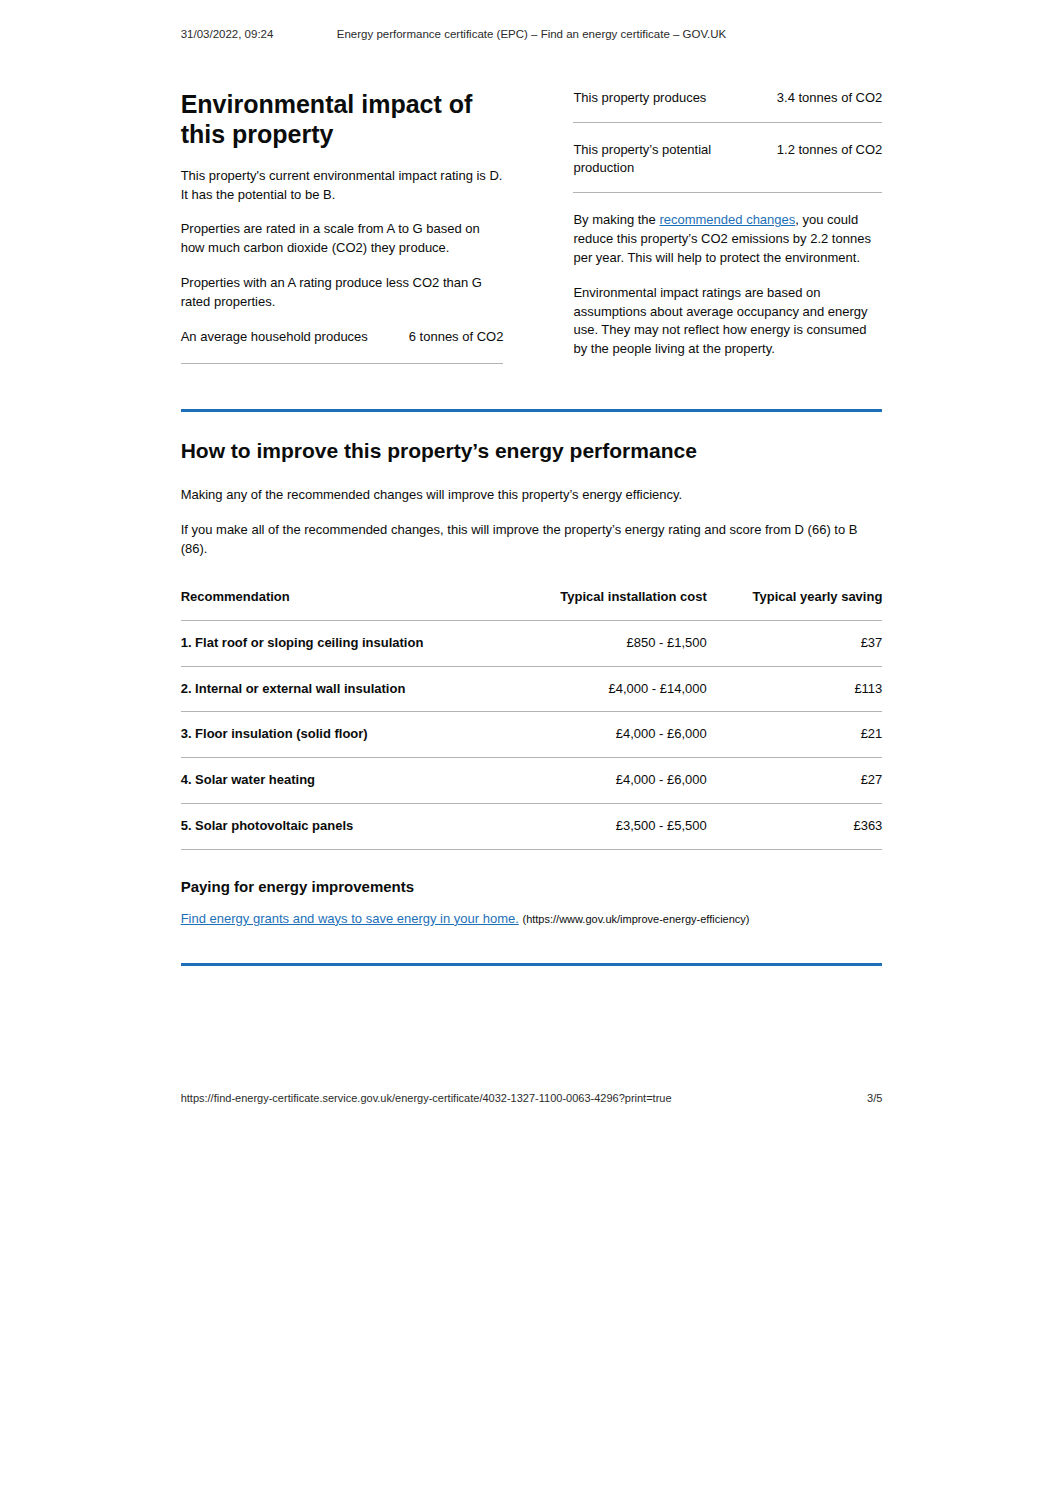31/03/2022, 09:24
Energy performance certificate (EPC) – Find an energy certificate – GOV.UK
Environmental impact of this property
This property's current environmental impact rating is D. It has the potential to be B.
Properties are rated in a scale from A to G based on how much carbon dioxide (CO2) they produce.
Properties with an A rating produce less CO2 than G rated properties.
An average household produces
6 tonnes of CO2
This property produces
3.4 tonnes of CO2
This property’s potential production
1.2 tonnes of CO2
By making the recommended changes, you could reduce this property’s CO2 emissions by 2.2 tonnes per year. This will help to protect the environment.
Environmental impact ratings are based on assumptions about average occupancy and energy use. They may not reflect how energy is consumed by the people living at the property.
How to improve this property’s energy performance
Making any of the recommended changes will improve this property’s energy efficiency.
If you make all of the recommended changes, this will improve the property’s energy rating and score from D (66) to B (86).
| Recommendation | Typical installation cost | Typical yearly saving |
| --- | --- | --- |
| 1. Flat roof or sloping ceiling insulation | £850 - £1,500 | £37 |
| 2. Internal or external wall insulation | £4,000 - £14,000 | £113 |
| 3. Floor insulation (solid floor) | £4,000 - £6,000 | £21 |
| 4. Solar water heating | £4,000 - £6,000 | £27 |
| 5. Solar photovoltaic panels | £3,500 - £5,500 | £363 |
Paying for energy improvements
Find energy grants and ways to save energy in your home. (https://www.gov.uk/improve-energy-efficiency)
https://find-energy-certificate.service.gov.uk/energy-certificate/4032-1327-1100-0063-4296?print=true
3/5